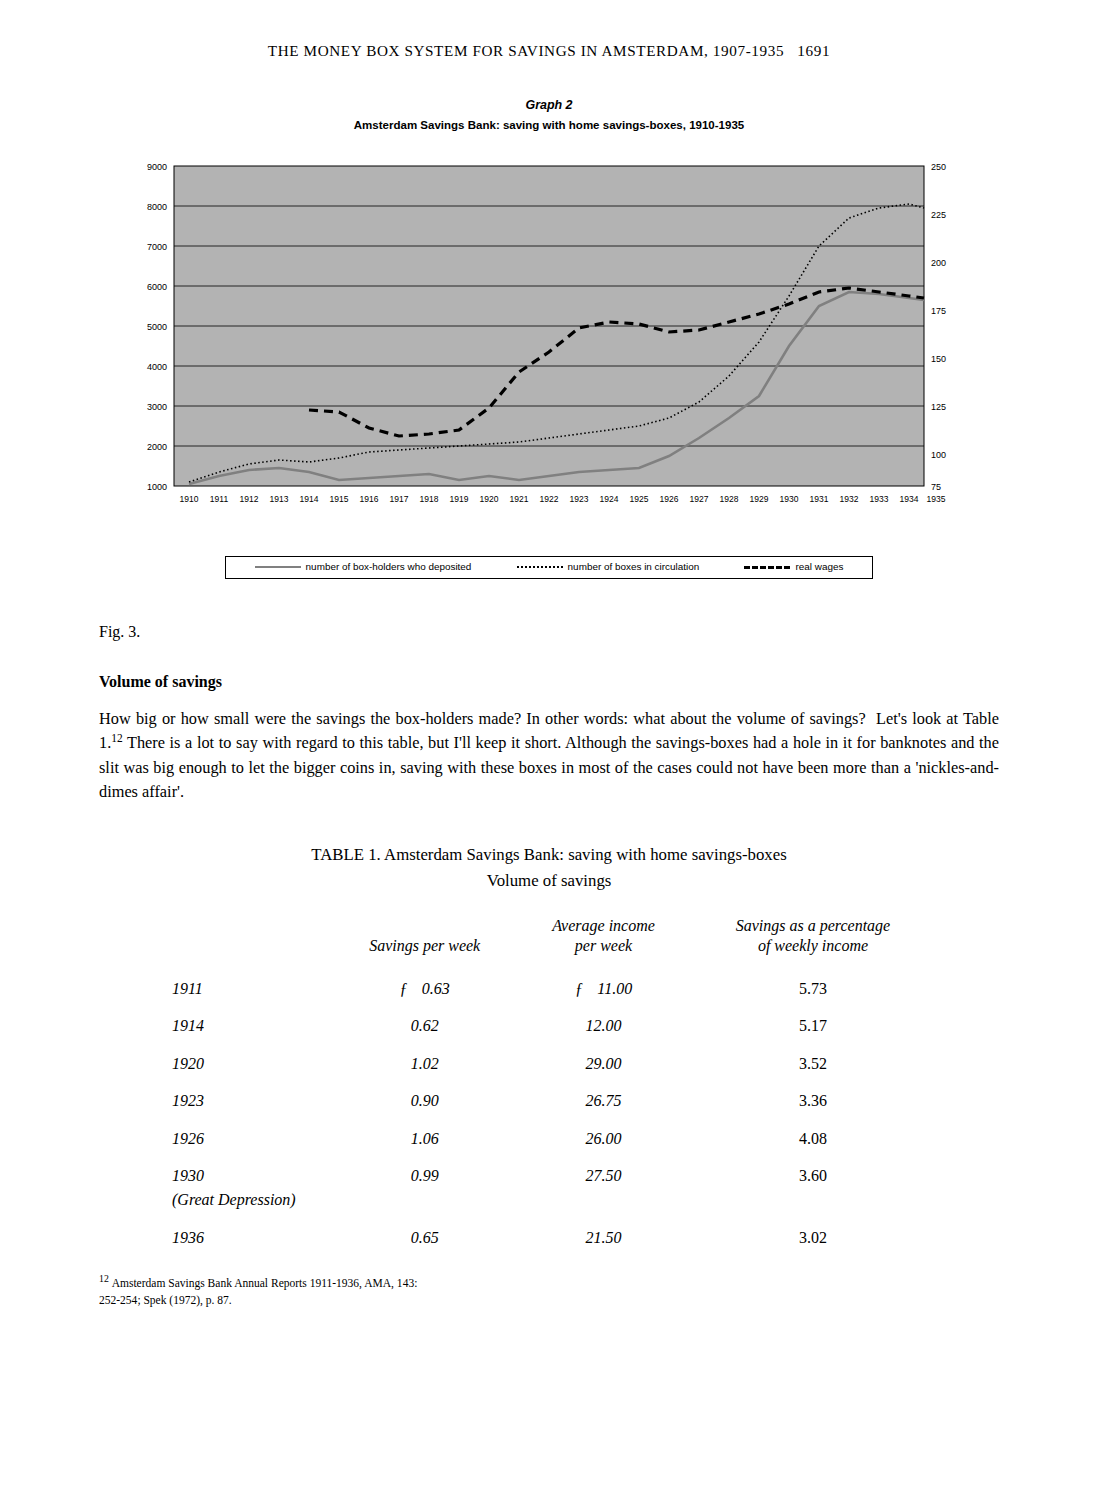THE MONEY BOX SYSTEM FOR SAVINGS IN AMSTERDAM, 1907-1935 1691
Graph 2
Amsterdam Savings Bank: saving with home savings-boxes, 1910-1935
9000 8000 7000 6000 5000 4000 3000 2000 1000 250 225 200 175 150 125 100 75 75 50 1910 1911 1912 1913 1914 1915 1916 1917 1918 1919 1920 1921 1922 1923 1924 1925 1926 1927 1928 1929 1930 1931 1932 1933 1934 1935
number of box-holders who deposited number of boxes in circulation real wages
Fig. 3.
Volume of savings
How big or how small were the savings the box-holders made? In other words: what about the volume of savings? Let's look at Table 1.12 There is a lot to say with regard to this table, but I'll keep it short. Although the savings-boxes had a hole in it for banknotes and the slit was big enough to let the bigger coins in, saving with these boxes in most of the cases could not have been more than a 'nickles-and-dimes affair'.
TABLE 1. Amsterdam Savings Bank: saving with home savings-boxes Volume of savings
| | Savings per week | Average income per week | Savings as a percentage of weekly income |
| --- | --- | --- | --- |
| 1911 | ƒ 0.63 | ƒ 11.00 | 5.73 |
| 1914 | 0.62 | 12.00 | 5.17 |
| 1920 | 1.02 | 29.00 | 3.52 |
| 1923 | 0.90 | 26.75 | 3.36 |
| 1926 | 1.06 | 26.00 | 4.08 |
| 1930 (Great Depression) | 0.99 | 27.50 | 3.60 |
| 1936 | 0.65 | 21.50 | 3.02 |
12 Amsterdam Savings Bank Annual Reports 1911-1936, AMA, 143:
252-254; Spek (1972), p. 87.